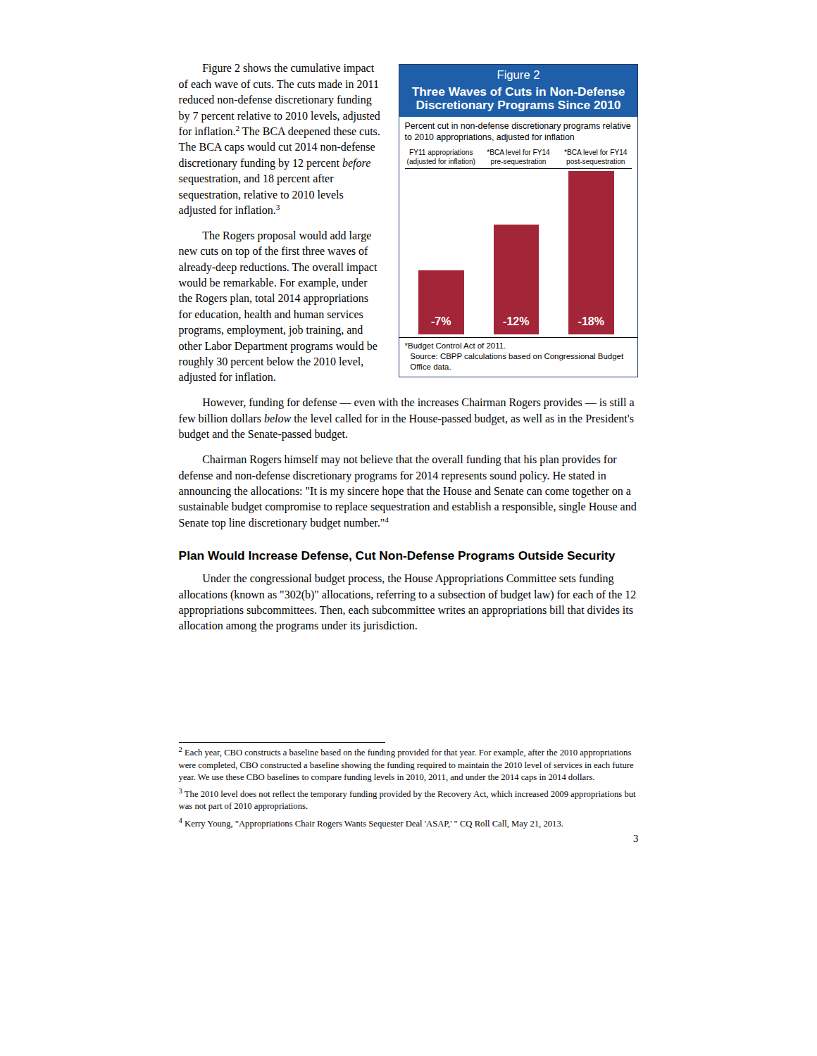Figure 2 Three Waves of Cuts in Non-Defense Discretionary Programs Since 2010
Percent cut in non-defense discretionary programs relative to 2010 appropriations, adjusted for inflation
FY11 appropriations
(adjusted for inflation)
*BCA level for FY14
pre-sequestration
*BCA level for FY14
post-sequestration
-7%
-12%
-18%
*Budget Control Act of 2011. Source: CBPP calculations based on Congressional Budget Office data.
Figure 2 shows the cumulative impact of each wave of cuts. The cuts made in 2011 reduced non-defense discretionary funding by 7 percent relative to 2010 levels, adjusted for inflation.2 The BCA deepened these cuts. The BCA caps would cut 2014 non-defense discretionary funding by 12 percent before sequestration, and 18 percent after sequestration, relative to 2010 levels adjusted for inflation.3
The Rogers proposal would add large new cuts on top of the first three waves of already-deep reductions. The overall impact would be remarkable. For example, under the Rogers plan, total 2014 appropriations for education, health and human services programs, employment, job training, and other Labor Department programs would be roughly 30 percent below the 2010 level, adjusted for inflation.
However, funding for defense — even with the increases Chairman Rogers provides — is still a few billion dollars below the level called for in the House-passed budget, as well as in the President's budget and the Senate-passed budget.
Chairman Rogers himself may not believe that the overall funding that his plan provides for defense and non-defense discretionary programs for 2014 represents sound policy. He stated in announcing the allocations: "It is my sincere hope that the House and Senate can come together on a sustainable budget compromise to replace sequestration and establish a responsible, single House and Senate top line discretionary budget number."4
Plan Would Increase Defense, Cut Non-Defense Programs Outside Security
Under the congressional budget process, the House Appropriations Committee sets funding allocations (known as "302(b)" allocations, referring to a subsection of budget law) for each of the 12 appropriations subcommittees. Then, each subcommittee writes an appropriations bill that divides its allocation among the programs under its jurisdiction.
2 Each year, CBO constructs a baseline based on the funding provided for that year. For example, after the 2010 appropriations were completed, CBO constructed a baseline showing the funding required to maintain the 2010 level of services in each future year. We use these CBO baselines to compare funding levels in 2010, 2011, and under the 2014 caps in 2014 dollars.
3 The 2010 level does not reflect the temporary funding provided by the Recovery Act, which increased 2009 appropriations but was not part of 2010 appropriations.
4 Kerry Young, "Appropriations Chair Rogers Wants Sequester Deal 'ASAP,' " CQ Roll Call, May 21, 2013.
3